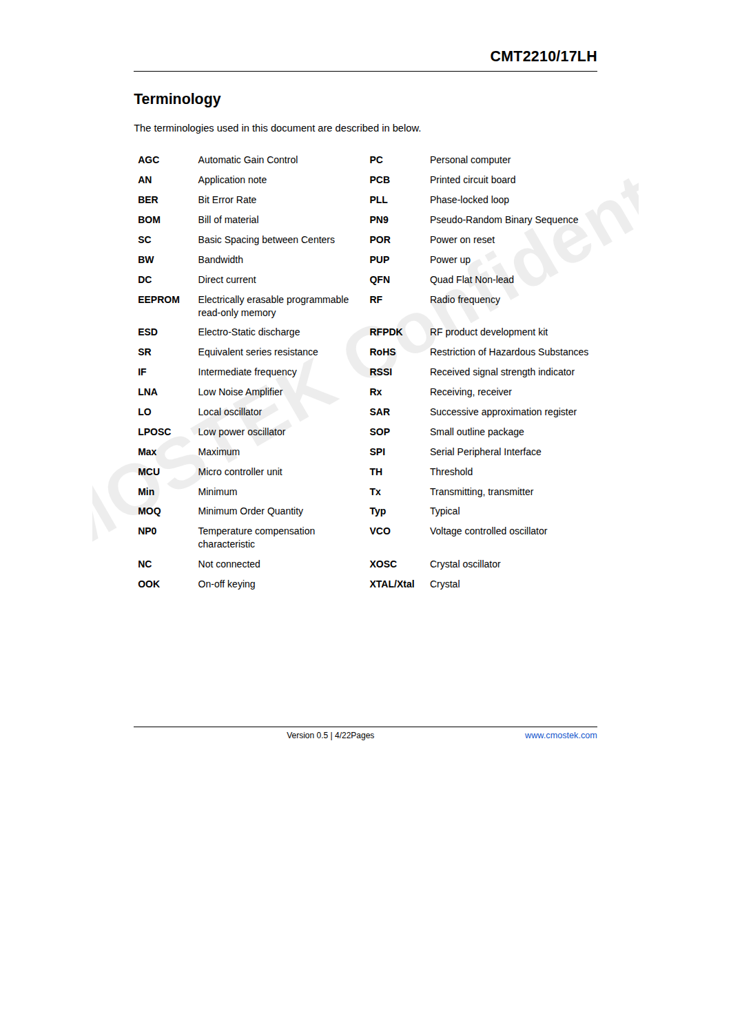CMOSTEK Confidential
CMT2210/17LH
Terminology
The terminologies used in this document are described in below.
| AGC | Automatic Gain Control | PC | Personal computer |
| AN | Application note | PCB | Printed circuit board |
| BER | Bit Error Rate | PLL | Phase-locked loop |
| BOM | Bill of material | PN9 | Pseudo-Random Binary Sequence |
| SC | Basic Spacing between Centers | POR | Power on reset |
| BW | Bandwidth | PUP | Power up |
| DC | Direct current | QFN | Quad Flat Non-lead |
| EEPROM | Electrically erasable programmable read-only memory | RF | Radio frequency |
| ESD | Electro-Static discharge | RFPDK | RF product development kit |
| SR | Equivalent series resistance | RoHS | Restriction of Hazardous Substances |
| IF | Intermediate frequency | RSSI | Received signal strength indicator |
| LNA | Low Noise Amplifier | Rx | Receiving, receiver |
| LO | Local oscillator | SAR | Successive approximation register |
| LPOSC | Low power oscillator | SOP | Small outline package |
| Max | Maximum | SPI | Serial Peripheral Interface |
| MCU | Micro controller unit | TH | Threshold |
| Min | Minimum | Tx | Transmitting, transmitter |
| MOQ | Minimum Order Quantity | Typ | Typical |
| NP0 | Temperature compensation characteristic | VCO | Voltage controlled oscillator |
| NC | Not connected | XOSC | Crystal oscillator |
| OOK | On-off keying | XTAL/Xtal | Crystal |
Version 0.5 | 4/22Pages
www.cmostek.com